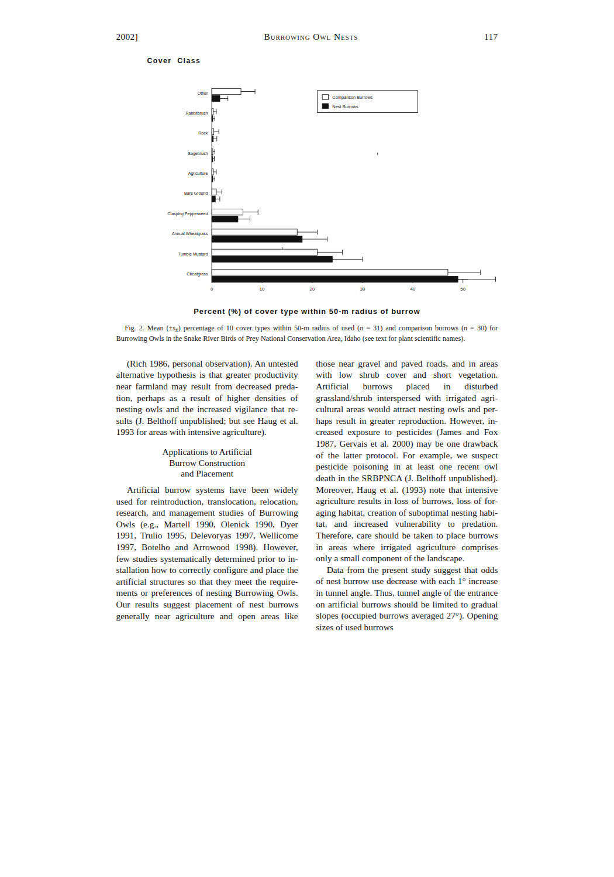2002]
Burrowing Owl Nests
117
Cover Class
Plot geometry: x0 = 190 (value 0), x per unit = 10.0 px per percent -> 50% = 690 y categories from top 0 10 20 30 40 50 Other Rabbitbrush Rock Sagebrush Agriculture Bare Ground Clasping Pepperweed Annual Wheatgrass Tumble Mustard Cheatgrass Comparison Burrows Nest Burrows
Percent (%) of cover type within 50-m radius of burrow
Fig. 2. Mean (±sx̄) percentage of 10 cover types within 50-m radius of used (n = 31) and comparison burrows (n = 30) for Burrowing Owls in the Snake River Birds of Prey National Conservation Area, Idaho (see text for plant scientific names).
(Rich 1986, personal observation). An untested alternative hypothesis is that greater productivity near farmland may result from decreased predation, perhaps as a result of higher densities of nesting owls and the increased vigilance that results (J. Belthoff unpublished; but see Haug et al. 1993 for areas with intensive agriculture).
Applications to Artificial
Burrow Construction
and Placement
Artificial burrow systems have been widely used for reintroduction, translocation, relocation, research, and management studies of Burrowing Owls (e.g., Martell 1990, Olenick 1990, Dyer 1991, Trulio 1995, Delevoryas 1997, Wellicome 1997, Botelho and Arrowood 1998). However, few studies systematically determined prior to installation how to correctly configure and place the artificial structures so that they meet the requirements or preferences of nesting Burrowing Owls. Our results suggest placement of nest burrows generally near agriculture and open areas like those near gravel and paved roads, and in areas with low shrub cover and short vegetation. Artificial burrows placed in disturbed grassland/shrub interspersed with irrigated agricultural areas would attract nesting owls and perhaps result in greater reproduction. However, increased exposure to pesticides (James and Fox 1987, Gervais et al. 2000) may be one drawback of the latter protocol. For example, we suspect pesticide poisoning in at least one recent owl death in the SRBPNCA (J. Belthoff unpublished). Moreover, Haug et al. (1993) note that intensive agriculture results in loss of burrows, loss of foraging habitat, creation of suboptimal nesting habitat, and increased vulnerability to predation. Therefore, care should be taken to place burrows in areas where irrigated agriculture comprises only a small component of the landscape.
Data from the present study suggest that odds of nest burrow use decrease with each 1° increase in tunnel angle. Thus, tunnel angle of the entrance on artificial burrows should be limited to gradual slopes (occupied burrows averaged 27°). Opening sizes of used burrows